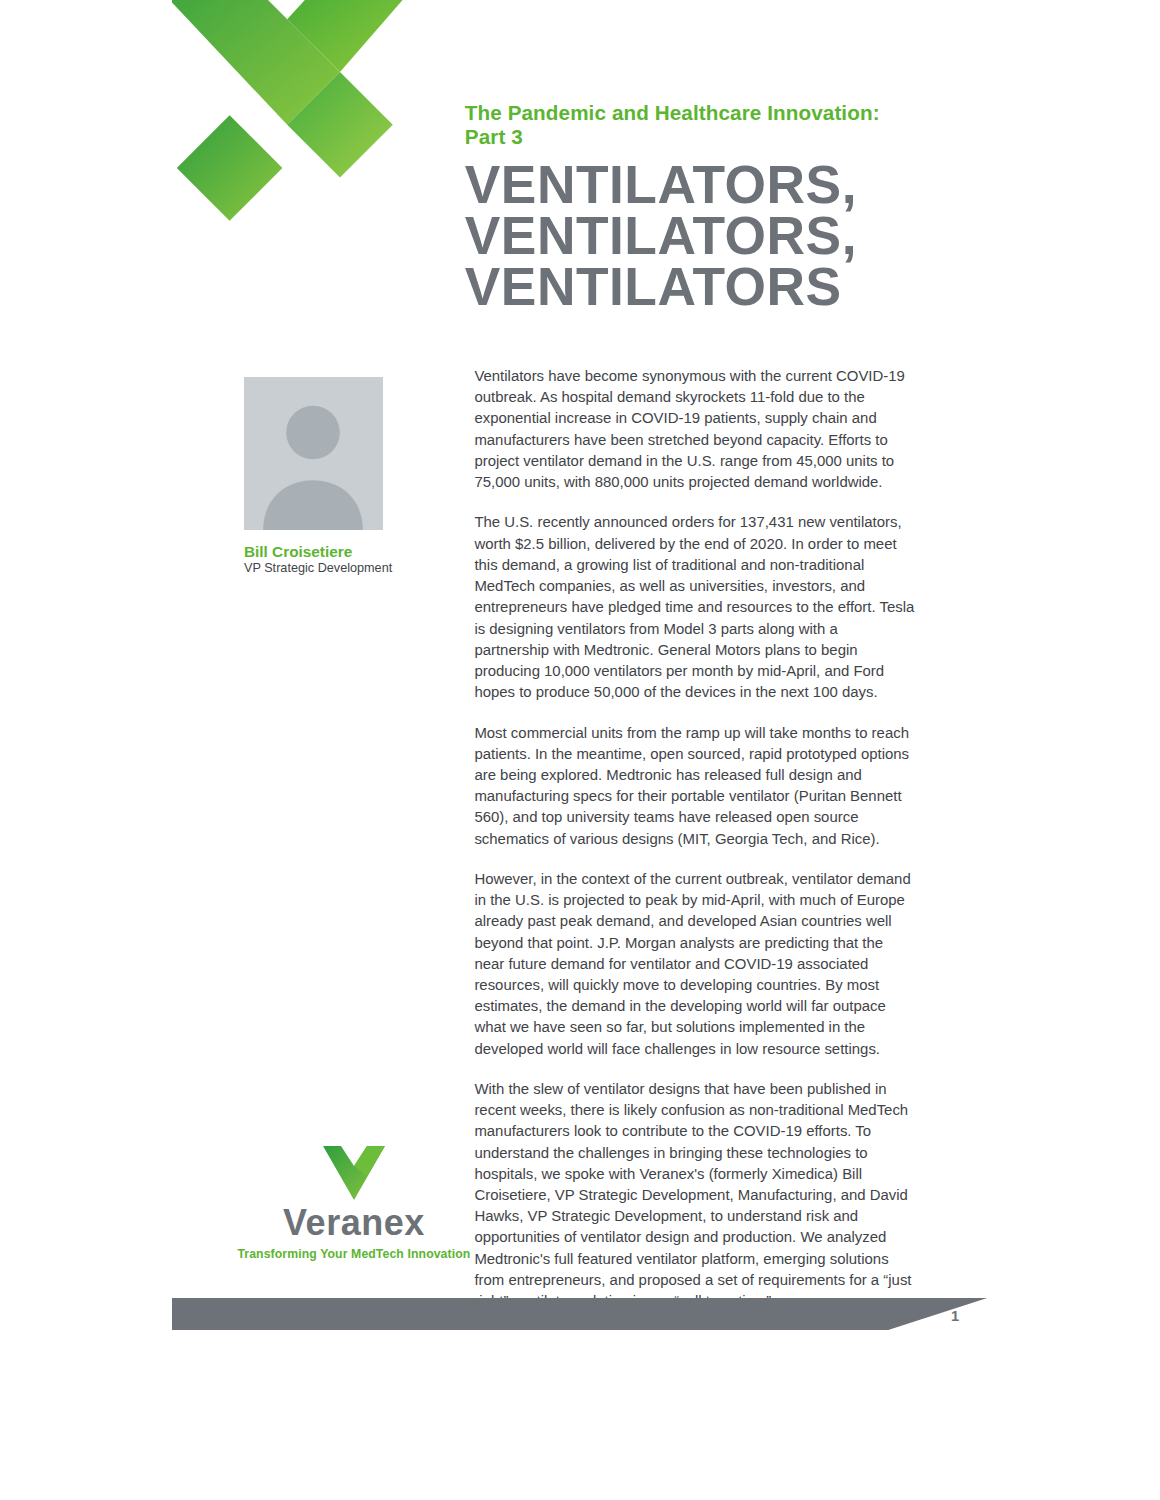The Pandemic and Healthcare Innovation: Part 3
Ventilators, Ventilators,
Ventilators
Bill Croisetiere VP Strategic Development
Ventilators have become synonymous with the current COVID-19 outbreak. As hospital demand skyrockets 11-fold due to the exponential increase in COVID-19 patients, supply chain and manufacturers have been stretched beyond capacity. Efforts to project ventilator demand in the U.S. range from 45,000 units to 75,000 units, with 880,000 units projected demand worldwide.
The U.S. recently announced orders for 137,431 new ventilators, worth $2.5 billion, delivered by the end of 2020. In order to meet this demand, a growing list of traditional and non-traditional MedTech companies, as well as universities, investors, and entrepreneurs have pledged time and resources to the effort. Tesla is designing ventilators from Model 3 parts along with a partnership with Medtronic. General Motors plans to begin producing 10,000 ventilators per month by mid-April, and Ford hopes to produce 50,000 of the devices in the next 100 days.
Most commercial units from the ramp up will take months to reach patients. In the meantime, open sourced, rapid prototyped options are being explored. Medtronic has released full design and manufacturing specs for their portable ventilator (Puritan Bennett 560), and top university teams have released open source schematics of various designs (MIT, Georgia Tech, and Rice).
However, in the context of the current outbreak, ventilator demand in the U.S. is projected to peak by mid-April, with much of Europe already past peak demand, and developed Asian countries well beyond that point. J.P. Morgan analysts are predicting that the near future demand for ventilator and COVID-19 associated resources, will quickly move to developing countries. By most estimates, the demand in the developing world will far outpace what we have seen so far, but solutions implemented in the developed world will face challenges in low resource settings.
With the slew of ventilator designs that have been published in recent weeks, there is likely confusion as non-traditional MedTech manufacturers look to contribute to the COVID-19 efforts. To understand the challenges in bringing these technologies to hospitals, we spoke with Veranex's (formerly Ximedica) Bill Croisetiere, VP Strategic Development, Manufacturing, and David Hawks, VP Strategic Development, to understand risk and opportunities of ventilator design and production. We analyzed Medtronic's full featured ventilator platform, emerging solutions from entrepreneurs, and proposed a set of requirements for a “just right” ventilator solution in our “call to action.”
Veranex
Transforming Your MedTech Innovation
1